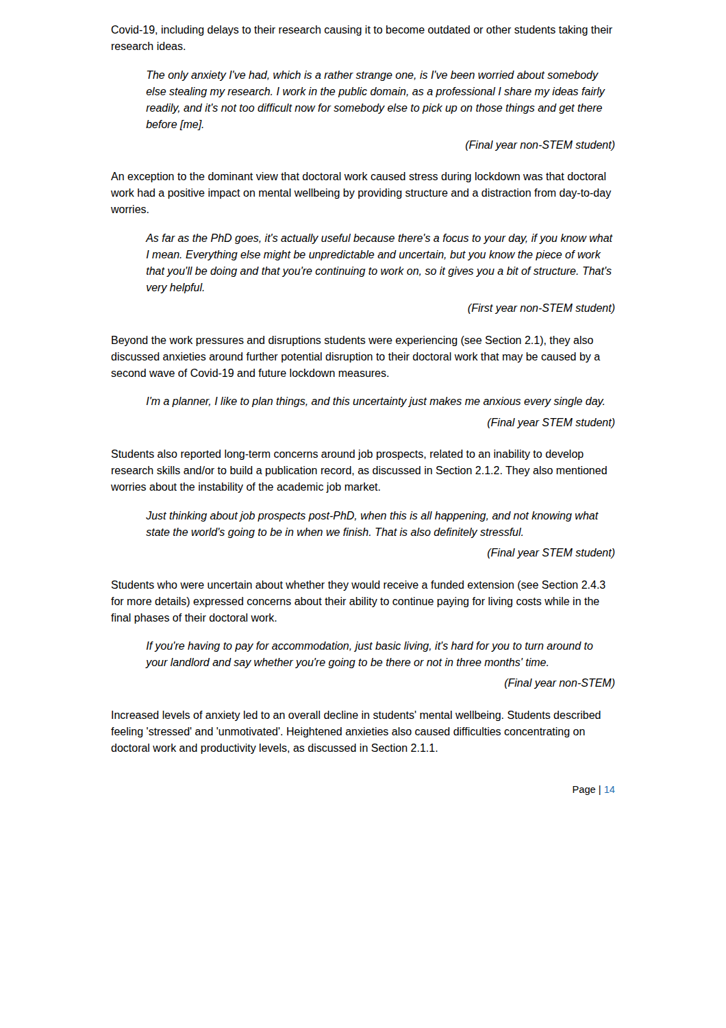Covid-19, including delays to their research causing it to become outdated or other students taking their research ideas.
The only anxiety I've had, which is a rather strange one, is I've been worried about somebody else stealing my research. I work in the public domain, as a professional I share my ideas fairly readily, and it's not too difficult now for somebody else to pick up on those things and get there before [me].
(Final year non-STEM student)
An exception to the dominant view that doctoral work caused stress during lockdown was that doctoral work had a positive impact on mental wellbeing by providing structure and a distraction from day-to-day worries.
As far as the PhD goes, it's actually useful because there's a focus to your day, if you know what I mean. Everything else might be unpredictable and uncertain, but you know the piece of work that you'll be doing and that you're continuing to work on, so it gives you a bit of structure. That's very helpful.
(First year non-STEM student)
Beyond the work pressures and disruptions students were experiencing (see Section 2.1), they also discussed anxieties around further potential disruption to their doctoral work that may be caused by a second wave of Covid-19 and future lockdown measures.
I'm a planner, I like to plan things, and this uncertainty just makes me anxious every single day.
(Final year STEM student)
Students also reported long-term concerns around job prospects, related to an inability to develop research skills and/or to build a publication record, as discussed in Section 2.1.2. They also mentioned worries about the instability of the academic job market.
Just thinking about job prospects post-PhD, when this is all happening, and not knowing what state the world's going to be in when we finish. That is also definitely stressful.
(Final year STEM student)
Students who were uncertain about whether they would receive a funded extension (see Section 2.4.3 for more details) expressed concerns about their ability to continue paying for living costs while in the final phases of their doctoral work.
If you're having to pay for accommodation, just basic living, it's hard for you to turn around to your landlord and say whether you're going to be there or not in three months' time.
(Final year non-STEM)
Increased levels of anxiety led to an overall decline in students' mental wellbeing. Students described feeling 'stressed' and 'unmotivated'. Heightened anxieties also caused difficulties concentrating on doctoral work and productivity levels, as discussed in Section 2.1.1.
Page | 14